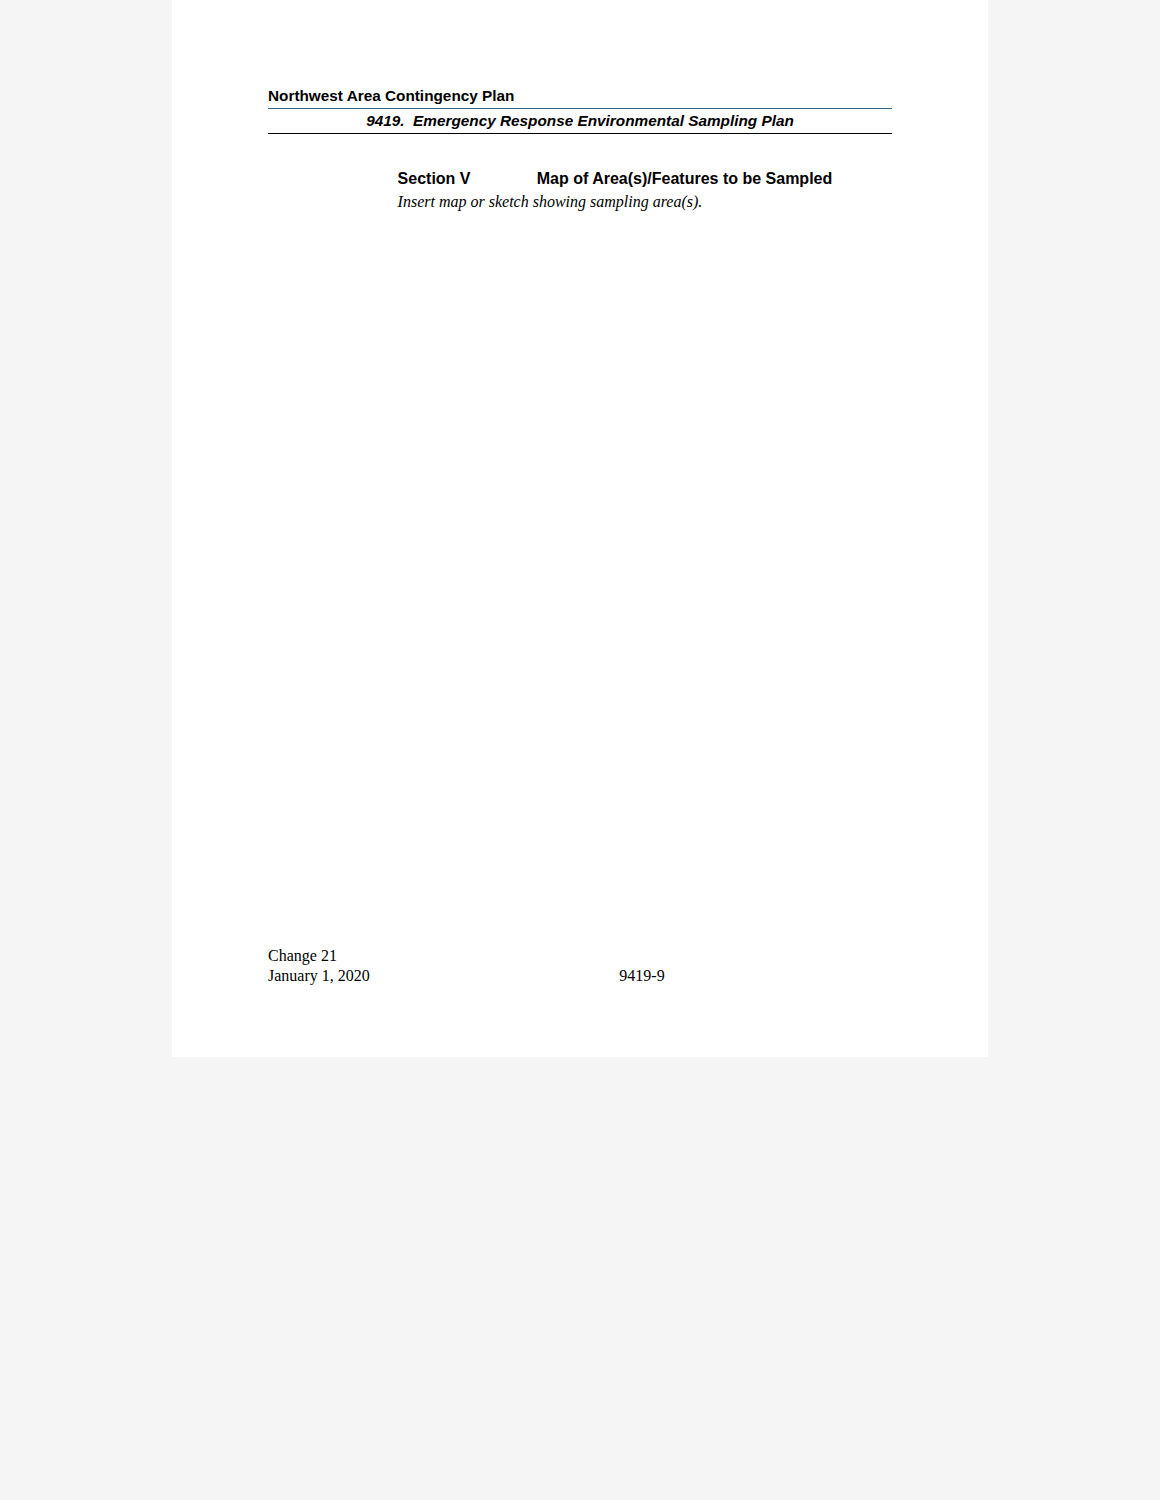Northwest Area Contingency Plan
9419. Emergency Response Environmental Sampling Plan
Section VMap of Area(s)/Features to be Sampled
Insert map or sketch showing sampling area(s).
Change 21
January 1, 2020 9419-9